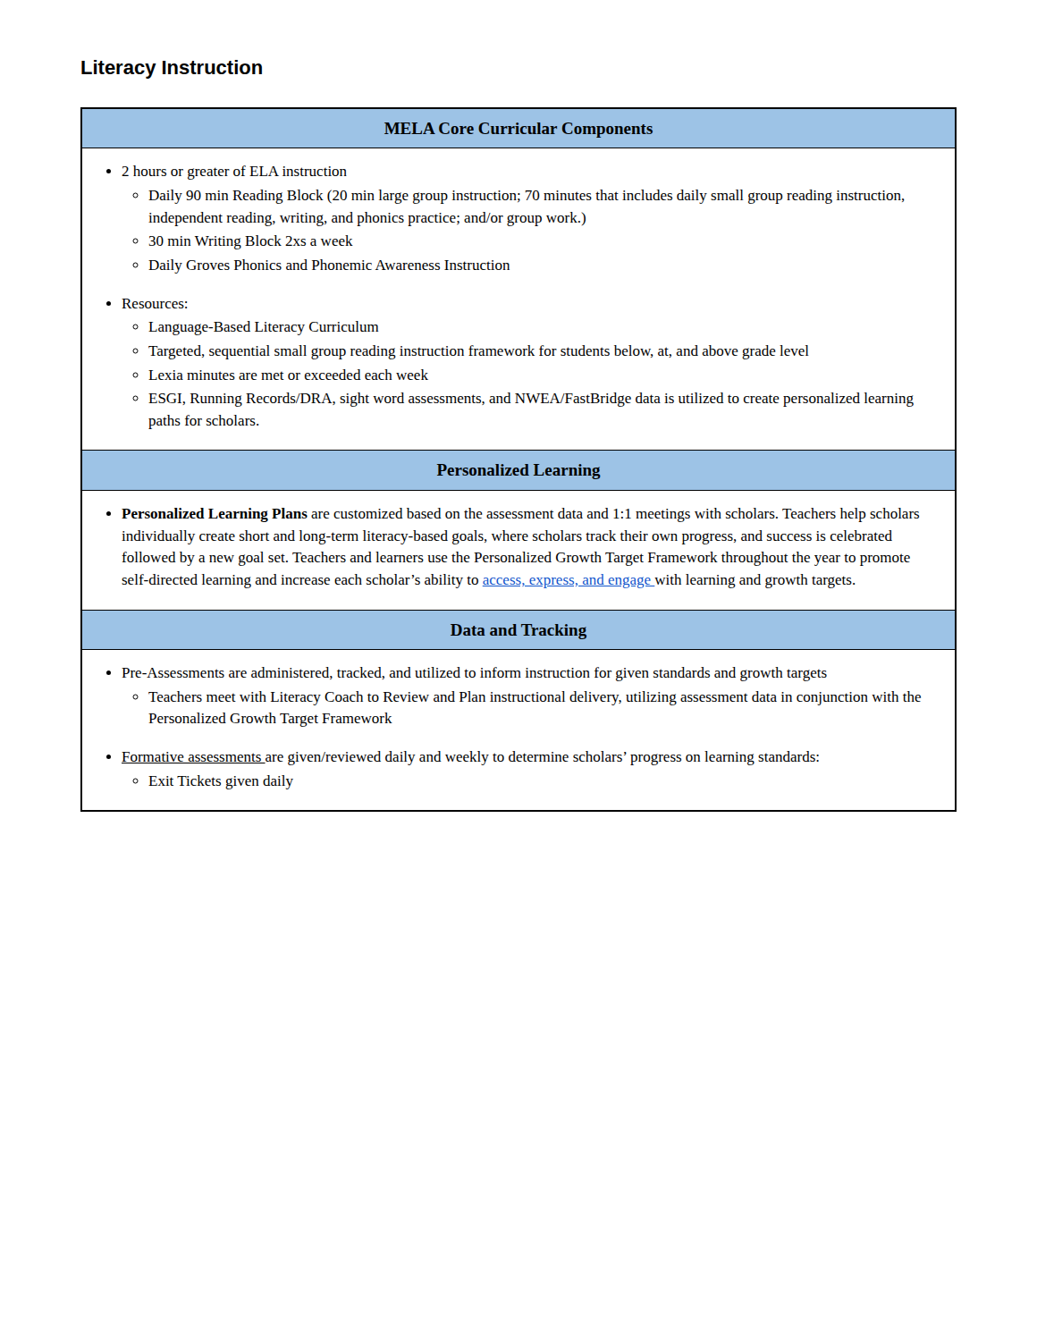Literacy Instruction
| MELA Core Curricular Components |
| --- |
| 2 hours or greater of ELA instruction Daily 90 min Reading Block (20 min large group instruction; 70 minutes that includes daily small group reading instruction, independent reading, writing, and phonics practice; and/or group work.) 30 min Writing Block 2xs a week Daily Groves Phonics and Phonemic Awareness Instruction Resources: Language-Based Literacy Curriculum Targeted, sequential small group reading instruction framework for students below, at, and above grade level Lexia minutes are met or exceeded each week ESGI, Running Records/DRA, sight word assessments, and NWEA/FastBridge data is utilized to create personalized learning paths for scholars. |
| Personalized Learning |
| Personalized Learning Plans are customized based on the assessment data and 1:1 meetings with scholars. Teachers help scholars individually create short and long-term literacy-based goals, where scholars track their own progress, and success is celebrated followed by a new goal set. Teachers and learners use the Personalized Growth Target Framework throughout the year to promote self-directed learning and increase each scholar’s ability to access, express, and engage with learning and growth targets. |
| Data and Tracking |
| Pre-Assessments are administered, tracked, and utilized to inform instruction for given standards and growth targets Teachers meet with Literacy Coach to Review and Plan instructional delivery, utilizing assessment data in conjunction with the Personalized Growth Target Framework Formative assessments are given/reviewed daily and weekly to determine scholars’ progress on learning standards: Exit Tickets given daily |